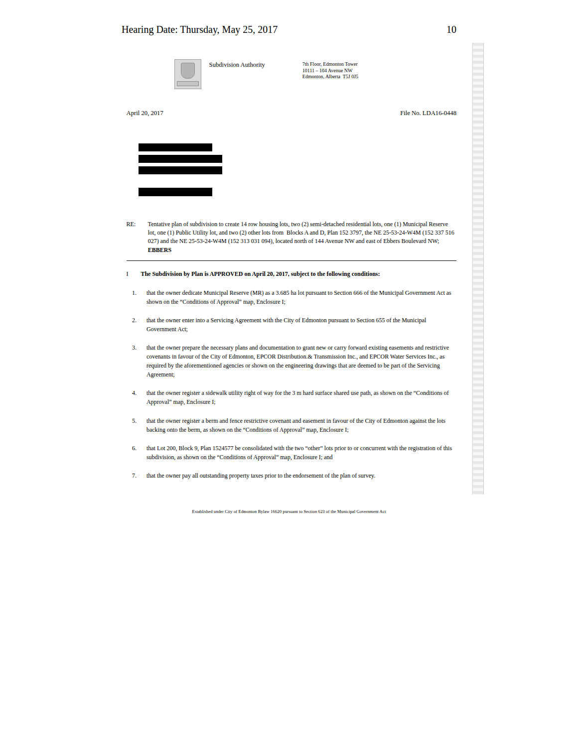Hearing Date: Thursday, May 25, 2017
10
Subdivision Authority
7th Floor, Edmonton Tower
10111 – 104 Avenue NW
Edmonton, Alberta T5J 0J5
April 20, 2017
File No. LDA16-0448
RE:
Tentative plan of subdivision to create 14 row housing lots, two (2) semi-detached residential lots, one (1) Municipal Reserve lot, one (1) Public Utility lot, and two (2) other lots from Blocks A and D, Plan 152 3797, the NE 25-53-24-W4M (152 337 516 027) and the NE 25-53-24-W4M (152 313 031 094), located north of 144 Avenue NW and east of Ebbers Boulevard NW; EBBERS
I
The Subdivision by Plan is APPROVED on April 20, 2017, subject to the following conditions:
that the owner dedicate Municipal Reserve (MR) as a 3.685 ha lot pursuant to Section 666 of the Municipal Government Act as shown on the “Conditions of Approval” map, Enclosure I;
that the owner enter into a Servicing Agreement with the City of Edmonton pursuant to Section 655 of the Municipal Government Act;
that the owner prepare the necessary plans and documentation to grant new or carry forward existing easements and restrictive covenants in favour of the City of Edmonton, EPCOR Distribution.& Transmission Inc., and EPCOR Water Services Inc., as required by the aforementioned agencies or shown on the engineering drawings that are deemed to be part of the Servicing Agreement;
that the owner register a sidewalk utility right of way for the 3 m hard surface shared use path, as shown on the “Conditions of Approval” map, Enclosure I;
that the owner register a berm and fence restrictive covenant and easement in favour of the City of Edmonton against the lots backing onto the berm, as shown on the “Conditions of Approval” map, Enclosure I;
that Lot 200, Block 9, Plan 1524577 be consolidated with the two “other” lots prior to or concurrent with the registration of this subdivision, as shown on the “Conditions of Approval” map, Enclosure I; and
that the owner pay all outstanding property taxes prior to the endorsement of the plan of survey.
Established under City of Edmonton Bylaw 16620 pursuant to Section 623 of the Municipal Government Act